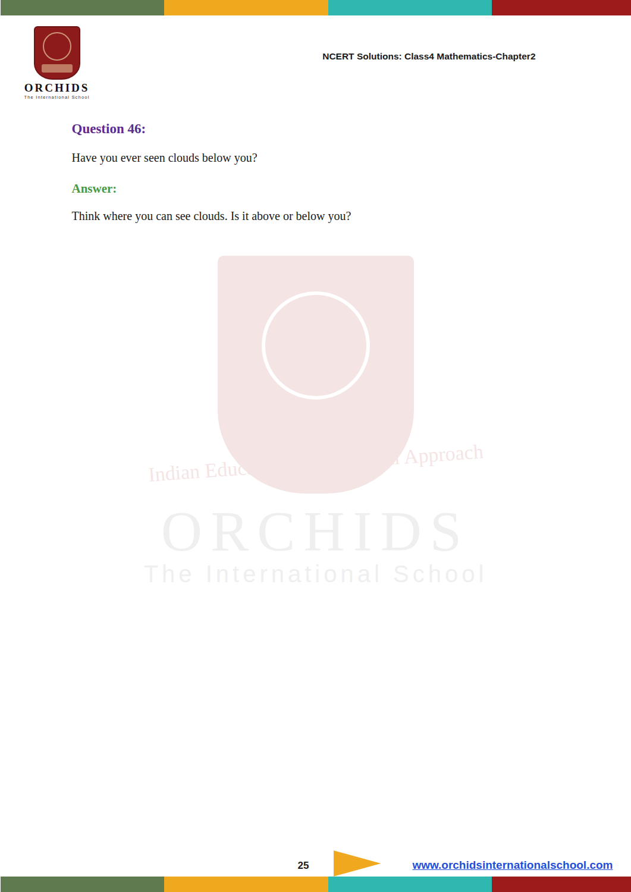ORCHIDS
The International School
NCERT Solutions: Class4 Mathematics-Chapter2
Indian Education, International Approach
ORCHIDS
The International School
Question 46:
Have you ever seen clouds below you?
Answer:
Think where you can see clouds. Is it above or below you?
25
www.orchidsinternationalschool.com